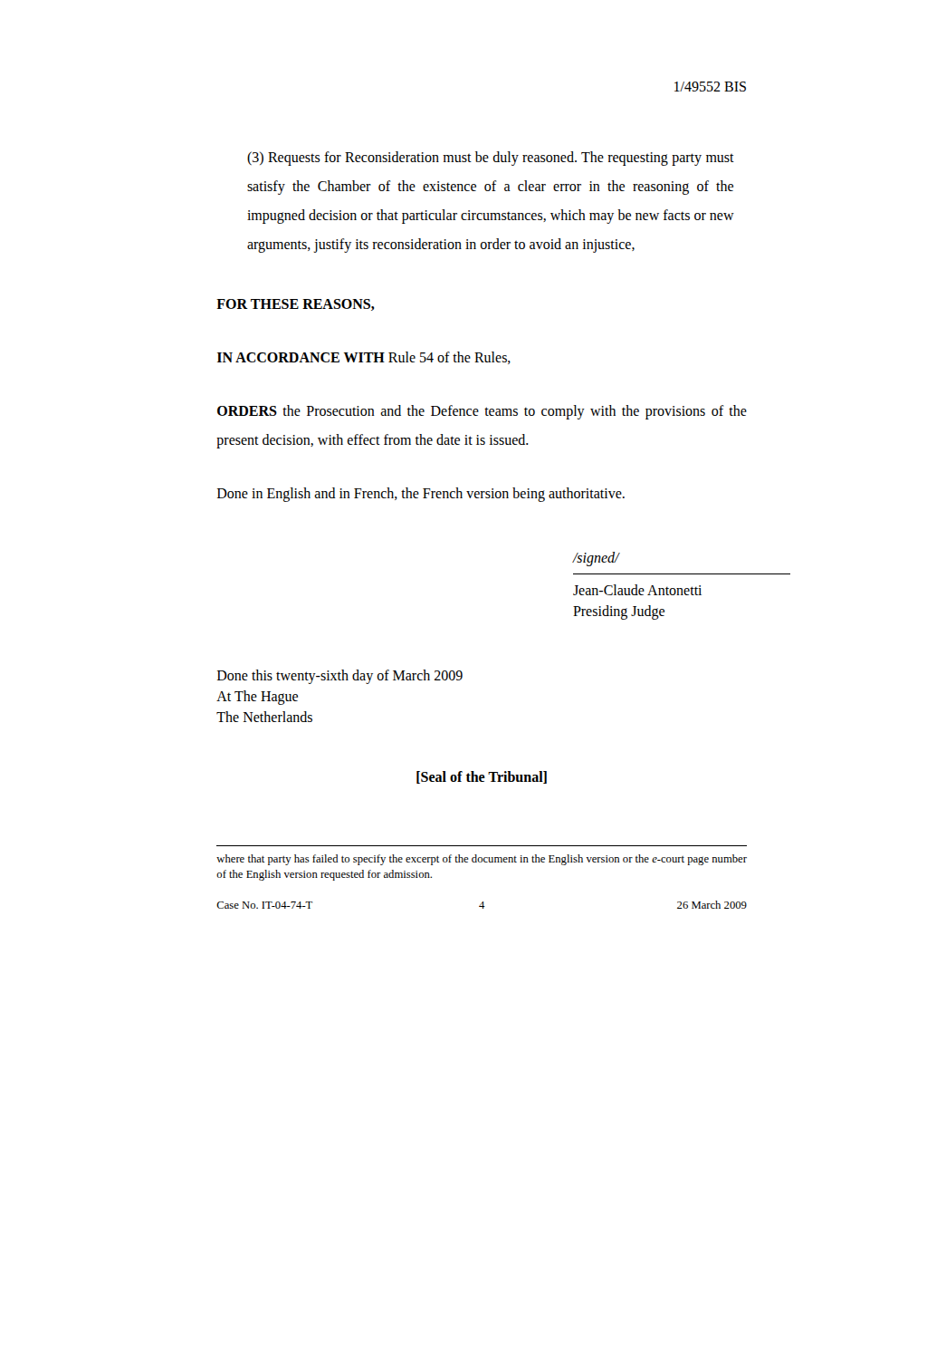1/49552 BIS
(3) Requests for Reconsideration must be duly reasoned. The requesting party must satisfy the Chamber of the existence of a clear error in the reasoning of the impugned decision or that particular circumstances, which may be new facts or new arguments, justify its reconsideration in order to avoid an injustice,
FOR THESE REASONS,
IN ACCORDANCE WITH Rule 54 of the Rules,
ORDERS the Prosecution and the Defence teams to comply with the provisions of the present decision, with effect from the date it is issued.
Done in English and in French, the French version being authoritative.
/signed/
Jean-Claude Antonetti
Presiding Judge
Done this twenty-sixth day of March 2009
At The Hague
The Netherlands
[Seal of the Tribunal]
where that party has failed to specify the excerpt of the document in the English version or the e-court page number of the English version requested for admission.
Case No. IT-04-74-T
4
26 March 2009